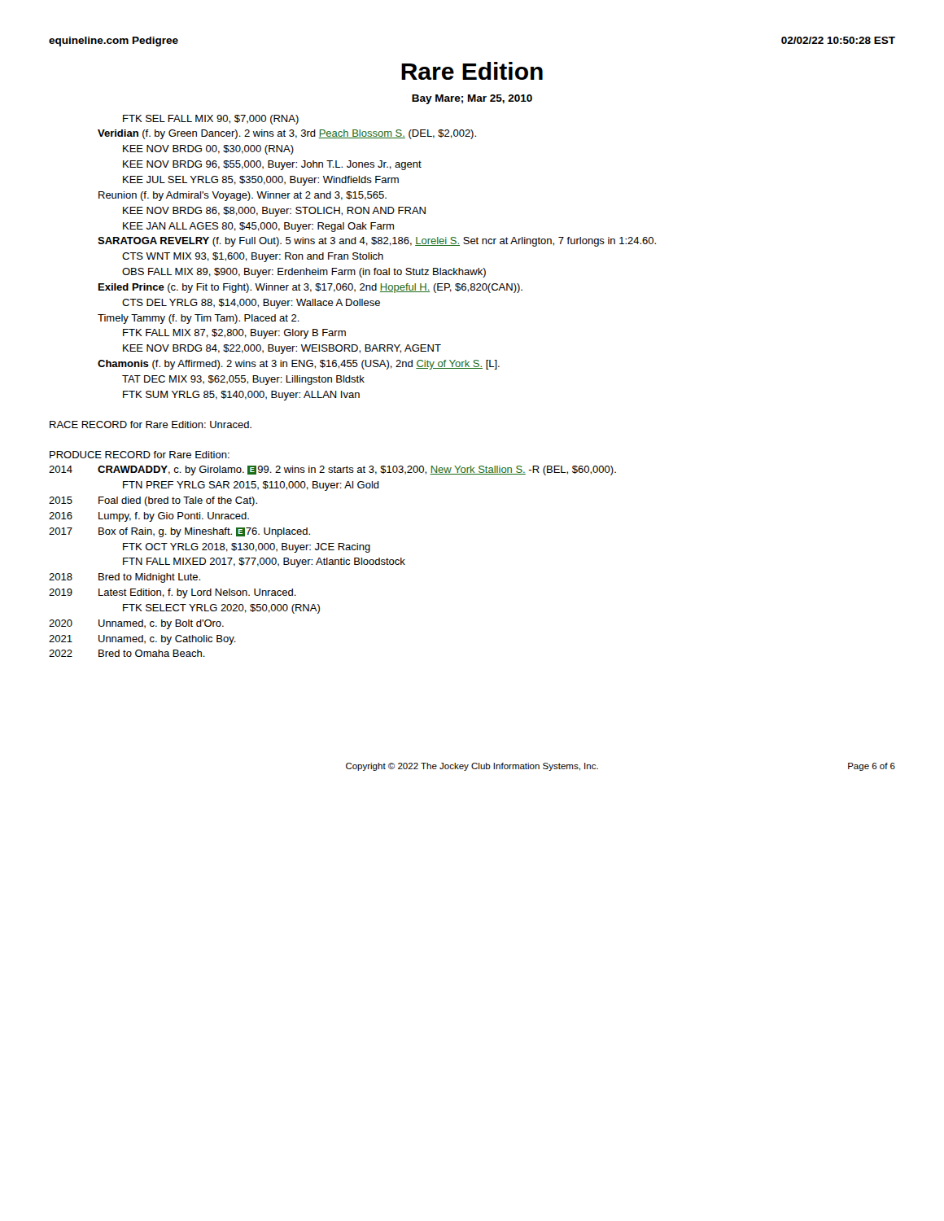equineline.com Pedigree 02/02/22 10:50:28 EST
Rare Edition
Bay Mare; Mar 25, 2010
FTK SEL FALL MIX 90, $7,000 (RNA)
Veridian (f. by Green Dancer). 2 wins at 3, 3rd Peach Blossom S. (DEL, $2,002).
KEE NOV BRDG 00, $30,000 (RNA)
KEE NOV BRDG 96, $55,000, Buyer: John T.L. Jones Jr., agent
KEE JUL SEL YRLG 85, $350,000, Buyer: Windfields Farm
Reunion (f. by Admiral's Voyage). Winner at 2 and 3, $15,565.
KEE NOV BRDG 86, $8,000, Buyer: STOLICH, RON AND FRAN
KEE JAN ALL AGES 80, $45,000, Buyer: Regal Oak Farm
SARATOGA REVELRY (f. by Full Out). 5 wins at 3 and 4, $82,186, Lorelei S. Set ncr at Arlington, 7 furlongs in 1:24.60.
CTS WNT MIX 93, $1,600, Buyer: Ron and Fran Stolich
OBS FALL MIX 89, $900, Buyer: Erdenheim Farm (in foal to Stutz Blackhawk)
Exiled Prince (c. by Fit to Fight). Winner at 3, $17,060, 2nd Hopeful H. (EP, $6,820(CAN)).
CTS DEL YRLG 88, $14,000, Buyer: Wallace A Dollese
Timely Tammy (f. by Tim Tam). Placed at 2.
FTK FALL MIX 87, $2,800, Buyer: Glory B Farm
KEE NOV BRDG 84, $22,000, Buyer: WEISBORD, BARRY, AGENT
Chamonis (f. by Affirmed). 2 wins at 3 in ENG, $16,455 (USA), 2nd City of York S. [L].
TAT DEC MIX 93, $62,055, Buyer: Lillingston Bldstk
FTK SUM YRLG 85, $140,000, Buyer: ALLAN Ivan
RACE RECORD for Rare Edition: Unraced.
PRODUCE RECORD for Rare Edition:
2014
CRAWDADDY, c. by Girolamo. E99. 2 wins in 2 starts at 3, $103,200, New York Stallion S. -R (BEL, $60,000).
FTN PREF YRLG SAR 2015, $110,000, Buyer: Al Gold
2015
Foal died (bred to Tale of the Cat).
2016
Lumpy, f. by Gio Ponti. Unraced.
2017
Box of Rain, g. by Mineshaft. E76. Unplaced.
FTK OCT YRLG 2018, $130,000, Buyer: JCE Racing
FTN FALL MIXED 2017, $77,000, Buyer: Atlantic Bloodstock
2018
Bred to Midnight Lute.
2019
Latest Edition, f. by Lord Nelson. Unraced.
FTK SELECT YRLG 2020, $50,000 (RNA)
2020
Unnamed, c. by Bolt d'Oro.
2021
Unnamed, c. by Catholic Boy.
2022
Bred to Omaha Beach.
Copyright © 2022 The Jockey Club Information Systems, Inc. Page 6 of 6